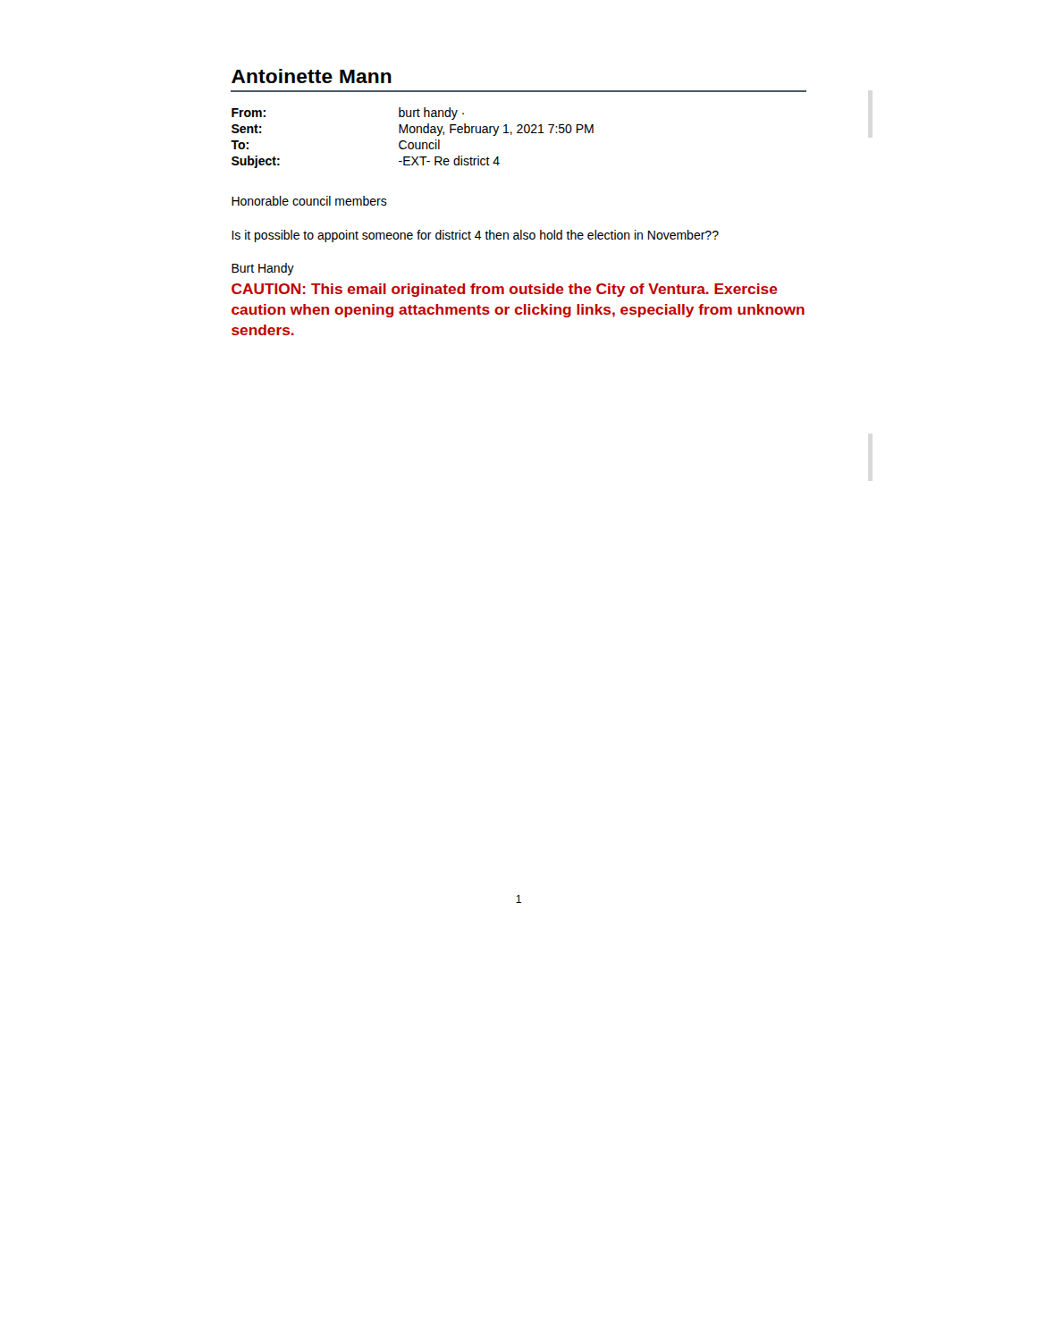Antoinette Mann
| From: | burt handy · |
| Sent: | Monday, February 1, 2021 7:50 PM |
| To: | Council |
| Subject: | -EXT- Re district 4 |
Honorable council members
Is it possible to appoint someone for district 4 then also hold the election in November??
Burt Handy
CAUTION: This email originated from outside the City of Ventura. Exercise caution when opening attachments or clicking links, especially from unknown senders.
1